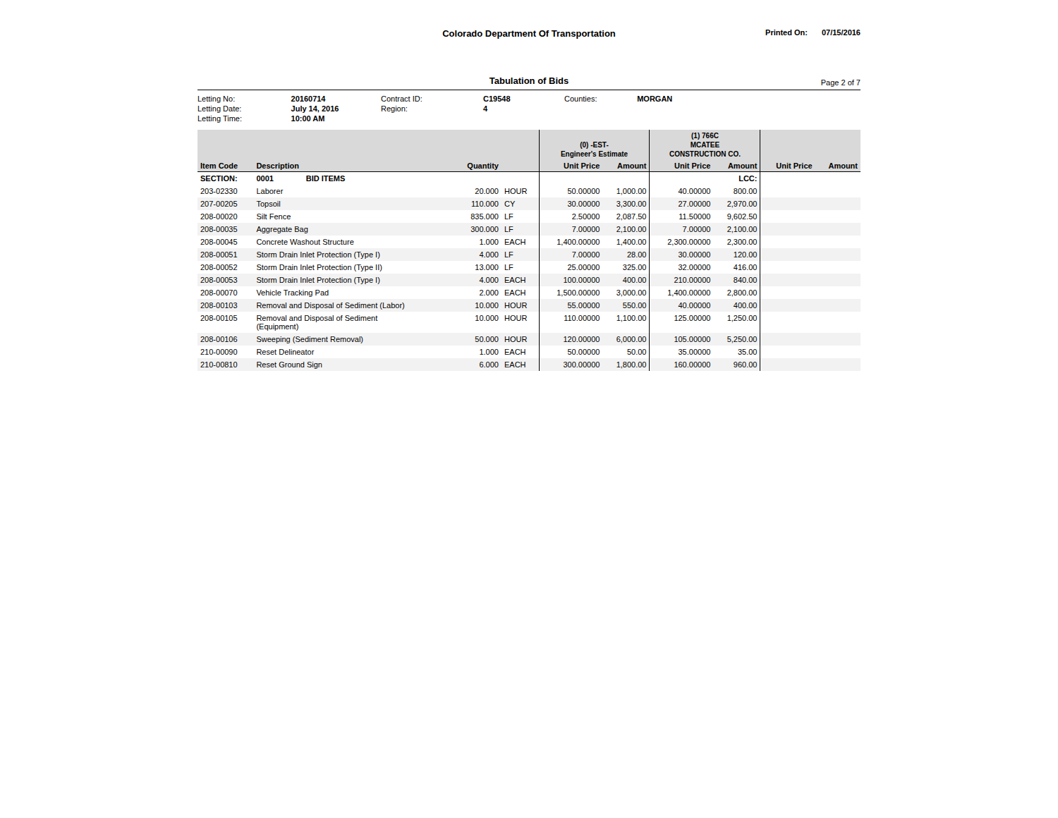Colorado Department Of Transportation
Printed On: 07/15/2016
Tabulation of Bids Page 2 of 7
Letting No:
20160714
Letting Date:
July 14, 2016
Letting Time:
10:00 AM
Contract ID:
C19548
Region:
4
Counties:
MORGAN
| | (0) -EST- Engineer's Estimate | (1) 766C MCATEE CONSTRUCTION CO. | |
| --- | --- | --- | --- |
| Item Code | Description | Quantity | | Unit Price | Amount | Unit Price | Amount | Unit Price | Amount |
| SECTION: | 0001 BID ITEMS | | | | | | LCC: | | |
| 203-02330 | Laborer | 20.000 | HOUR | 50.00000 | 1,000.00 | 40.00000 | 800.00 | | |
| 207-00205 | Topsoil | 110.000 | CY | 30.00000 | 3,300.00 | 27.00000 | 2,970.00 | | |
| 208-00020 | Silt Fence | 835.000 | LF | 2.50000 | 2,087.50 | 11.50000 | 9,602.50 | | |
| 208-00035 | Aggregate Bag | 300.000 | LF | 7.00000 | 2,100.00 | 7.00000 | 2,100.00 | | |
| 208-00045 | Concrete Washout Structure | 1.000 | EACH | 1,400.00000 | 1,400.00 | 2,300.00000 | 2,300.00 | | |
| 208-00051 | Storm Drain Inlet Protection (Type I) | 4.000 | LF | 7.00000 | 28.00 | 30.00000 | 120.00 | | |
| 208-00052 | Storm Drain Inlet Protection (Type II) | 13.000 | LF | 25.00000 | 325.00 | 32.00000 | 416.00 | | |
| 208-00053 | Storm Drain Inlet Protection (Type I) | 4.000 | EACH | 100.00000 | 400.00 | 210.00000 | 840.00 | | |
| 208-00070 | Vehicle Tracking Pad | 2.000 | EACH | 1,500.00000 | 3,000.00 | 1,400.00000 | 2,800.00 | | |
| 208-00103 | Removal and Disposal of Sediment (Labor) | 10.000 | HOUR | 55.00000 | 550.00 | 40.00000 | 400.00 | | |
| 208-00105 | Removal and Disposal of Sediment (Equipment) | 10.000 | HOUR | 110.00000 | 1,100.00 | 125.00000 | 1,250.00 | | |
| 208-00106 | Sweeping (Sediment Removal) | 50.000 | HOUR | 120.00000 | 6,000.00 | 105.00000 | 5,250.00 | | |
| 210-00090 | Reset Delineator | 1.000 | EACH | 50.00000 | 50.00 | 35.00000 | 35.00 | | |
| 210-00810 | Reset Ground Sign | 6.000 | EACH | 300.00000 | 1,800.00 | 160.00000 | 960.00 | | |